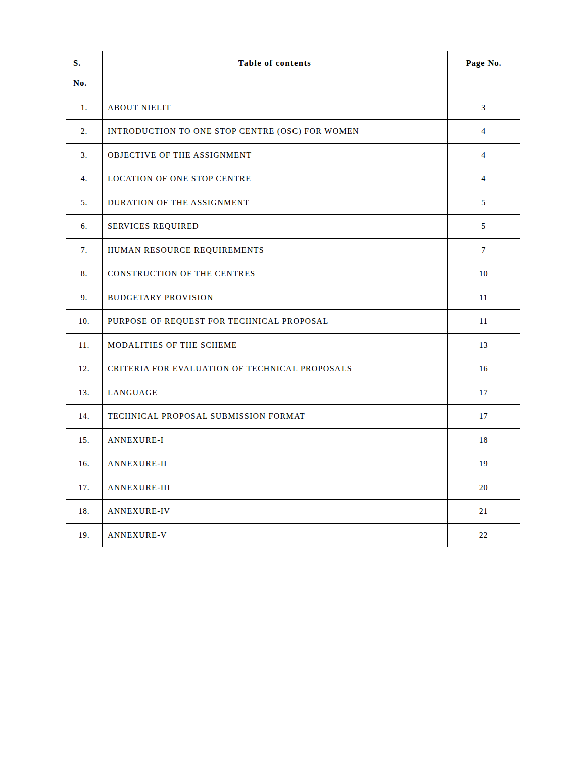| S. No. | Table of contents | Page No. |
| --- | --- | --- |
| 1. | ABOUT NIELIT | 3 |
| 2. | INTRODUCTION TO ONE STOP CENTRE (OSC) FOR WOMEN | 4 |
| 3. | OBJECTIVE OF THE ASSIGNMENT | 4 |
| 4. | LOCATION OF ONE STOP CENTRE | 4 |
| 5. | DURATION OF THE ASSIGNMENT | 5 |
| 6. | SERVICES REQUIRED | 5 |
| 7. | HUMAN RESOURCE REQUIREMENTS | 7 |
| 8. | CONSTRUCTION OF THE CENTRES | 10 |
| 9. | BUDGETARY PROVISION | 11 |
| 10. | PURPOSE OF REQUEST FOR TECHNICAL PROPOSAL | 11 |
| 11. | MODALITIES OF THE SCHEME | 13 |
| 12. | CRITERIA FOR EVALUATION OF TECHNICAL PROPOSALS | 16 |
| 13. | LANGUAGE | 17 |
| 14. | TECHNICAL PROPOSAL SUBMISSION FORMAT | 17 |
| 15. | ANNEXURE-I | 18 |
| 16. | ANNEXURE-II | 19 |
| 17. | ANNEXURE-III | 20 |
| 18. | ANNEXURE-IV | 21 |
| 19. | ANNEXURE-V | 22 |